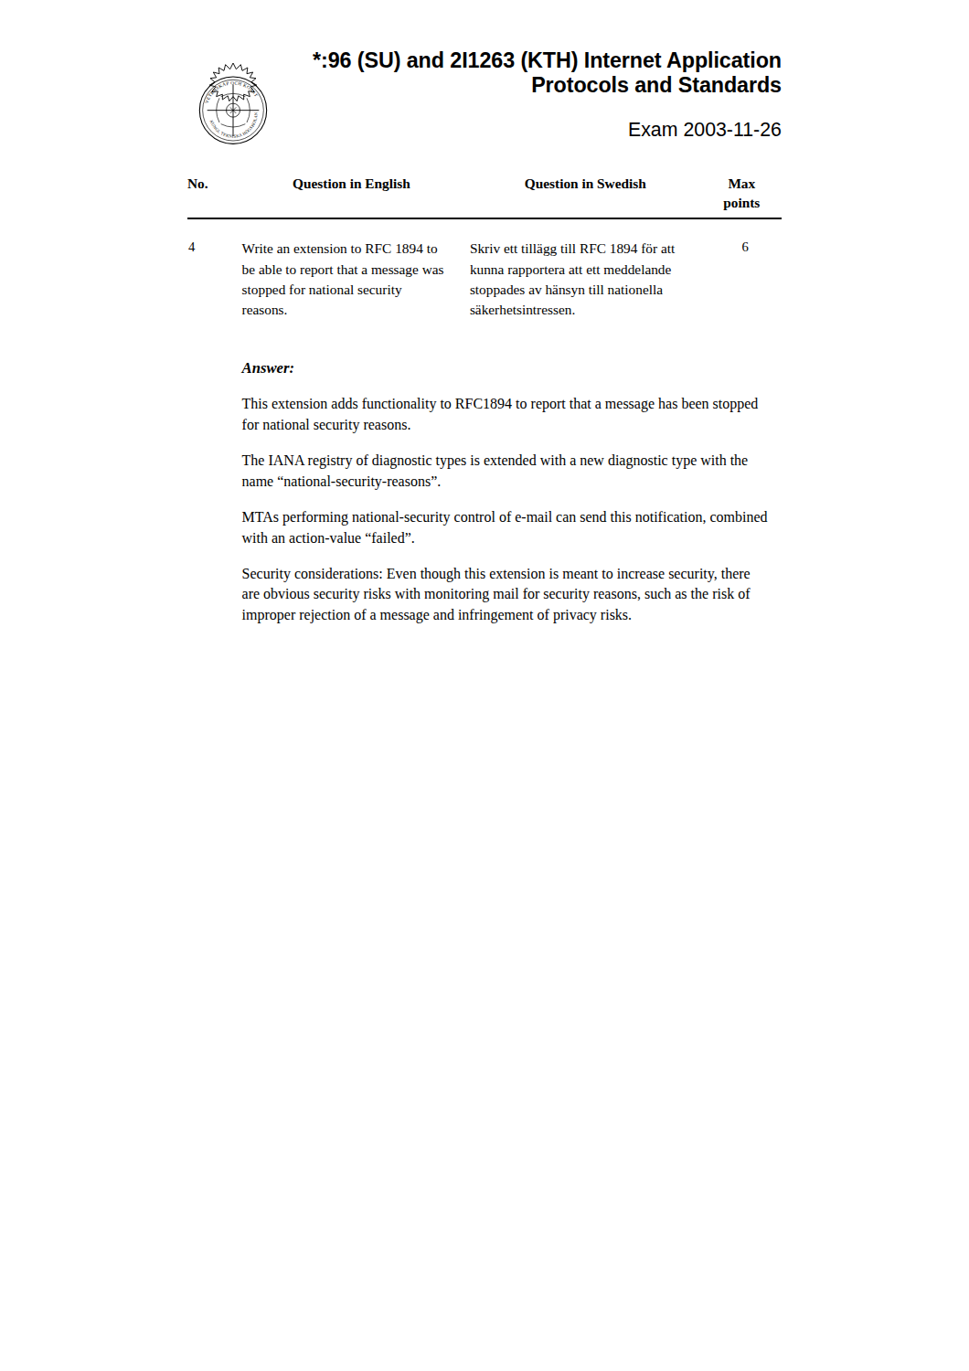VETENSKAP OCH KONST KUNGL TEKNISKA HÖGSKOLAN
*:96 (SU) and 2I1263 (KTH) Internet Application
Protocols and Standards
Exam 2003-11-26
| No. | Question in English | Question in Swedish | Max points |
| --- | --- | --- | --- |
| 4 | Write an extension to RFC 1894 to be able to report that a message was stopped for national security reasons. | Skriv ett tillägg till RFC 1894 för att kunna rapportera att ett meddelande stoppades av hänsyn till nationella säkerhetsintressen. | 6 |
Answer:
This extension adds functionality to RFC1894 to report that a message has been stopped for national security reasons.
The IANA registry of diagnostic types is extended with a new diagnostic type with the name “national-security-reasons”.
MTAs performing national-security control of e-mail can send this notification, combined with an action-value “failed”.
Security considerations: Even though this extension is meant to increase security, there are obvious security risks with monitoring mail for security reasons, such as the risk of improper rejection of a message and infringement of privacy risks.